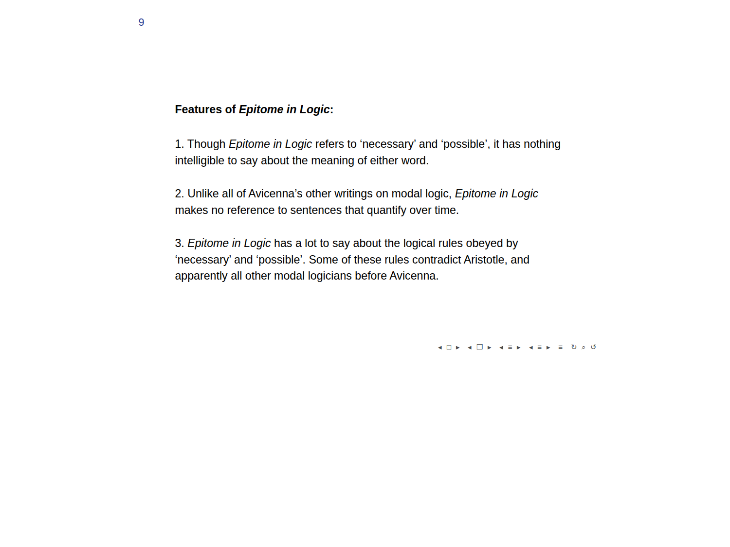9
Features of Epitome in Logic:
1. Though Epitome in Logic refers to ‘necessary’ and ‘possible’, it has nothing intelligible to say about the meaning of either word.
2. Unlike all of Avicenna’s other writings on modal logic, Epitome in Logic makes no reference to sentences that quantify over time.
3. Epitome in Logic has a lot to say about the logical rules obeyed by ‘necessary’ and ‘possible’. Some of these rules contradict Aristotle, and apparently all other modal logicians before Avicenna.
◂ □ ▸ ◂ ❐ ▸ ◂ ≡ ▸ ◂ ≡ ▸ ≡ ↻ ⌕ ↺